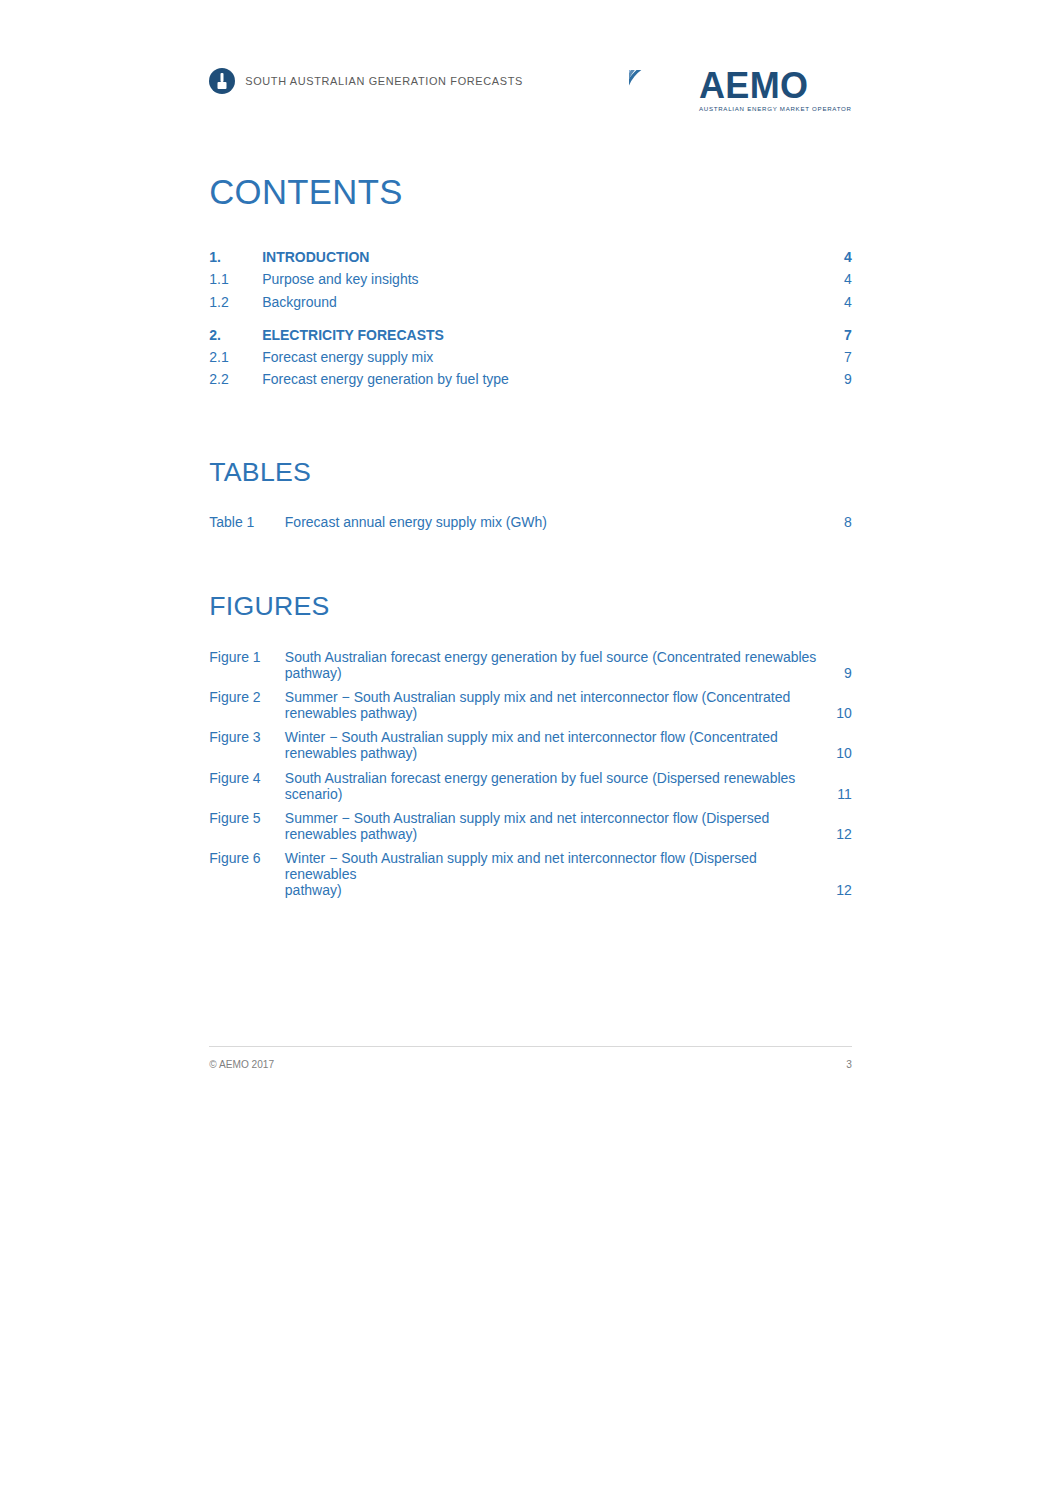South Australian Generation Forecasts
AEMO
Australian Energy Market Operator
CONTENTS
1. Introduction 4
1.1 Purpose and key insights 4
1.2 Background 4
2. Electricity forecasts 7
2.1 Forecast energy supply mix 7
2.2 Forecast energy generation by fuel type 9
TABLES
Table 1 Forecast annual energy supply mix (GWh) 8
FIGURES
Figure 1 South Australian forecast energy generation by fuel source (Concentrated renewablespathway) 9
Figure 2 Summer − South Australian supply mix and net interconnector flow (Concentratedrenewables pathway) 10
Figure 3 Winter − South Australian supply mix and net interconnector flow (Concentratedrenewables pathway) 10
Figure 4 South Australian forecast energy generation by fuel source (Dispersed renewablesscenario) 11
Figure 5 Summer − South Australian supply mix and net interconnector flow (Dispersedrenewables pathway) 12
Figure 6 Winter − South Australian supply mix and net interconnector flow (Dispersed renewablespathway) 12
© AEMO 2017 3